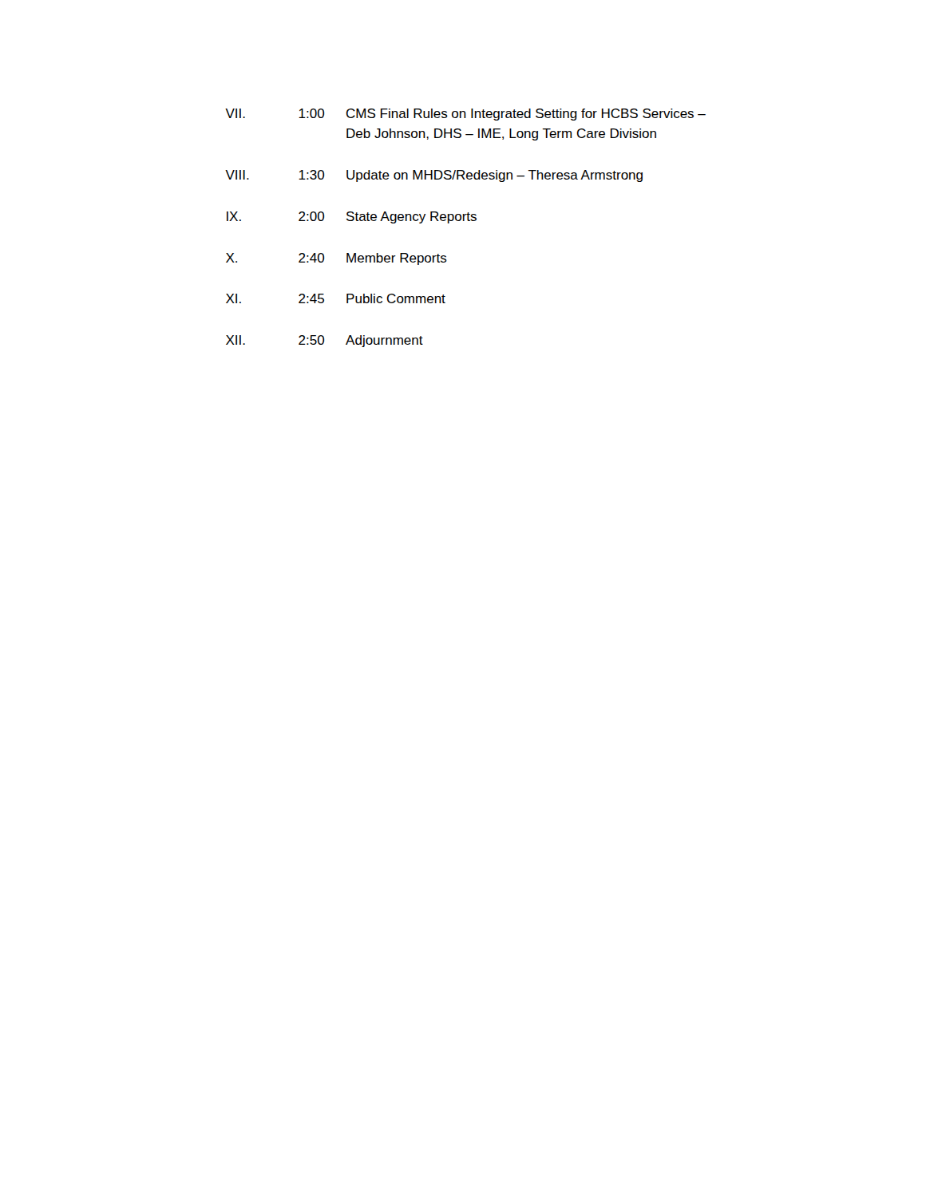| VII. | 1:00 | CMS Final Rules on Integrated Setting for HCBS Services – Deb Johnson, DHS – IME, Long Term Care Division |
| VIII. | 1:30 | Update on MHDS/Redesign – Theresa Armstrong |
| IX. | 2:00 | State Agency Reports |
| X. | 2:40 | Member Reports |
| XI. | 2:45 | Public Comment |
| XII. | 2:50 | Adjournment |